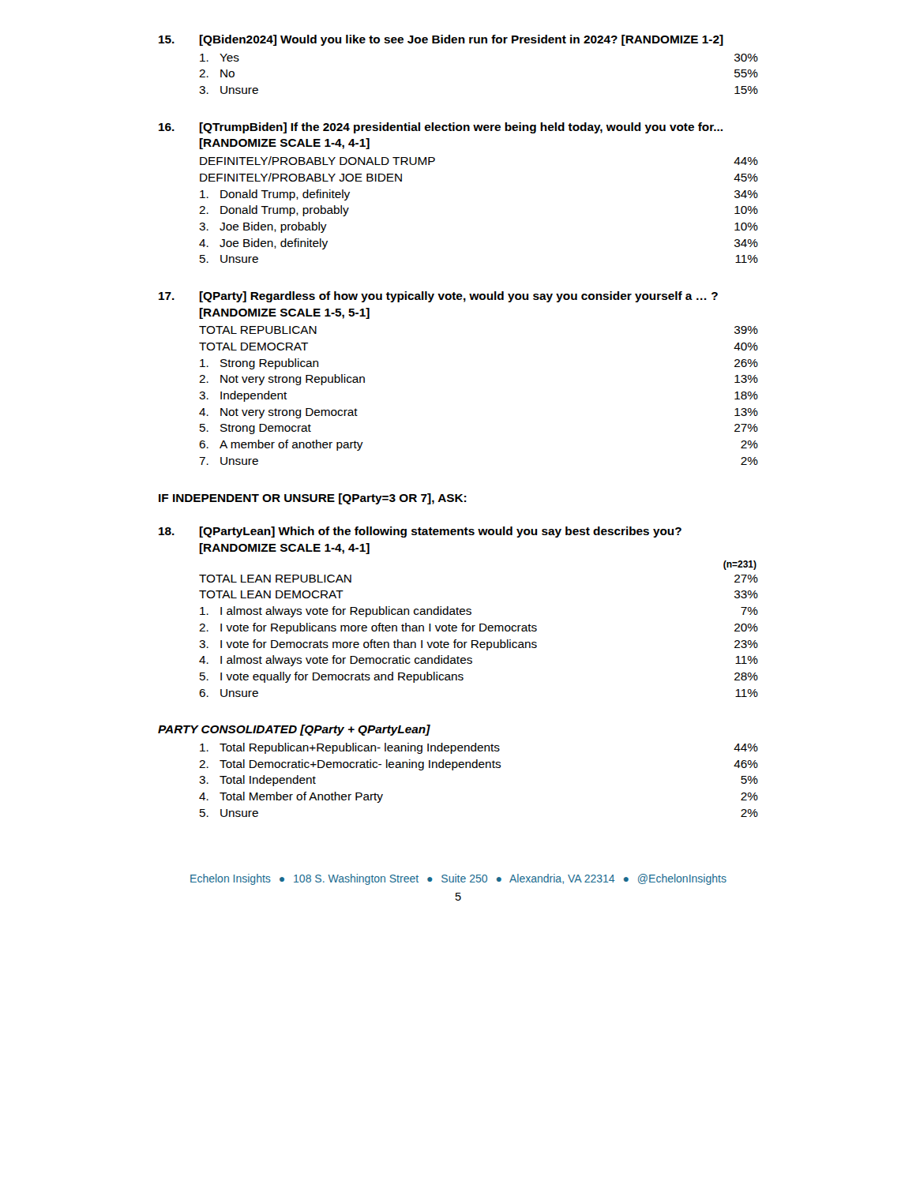15.
[QBiden2024] Would you like to see Joe Biden run for President in 2024? [RANDOMIZE 1-2]
1. Yes
30%
2. No
55%
3. Unsure
15%
16.
[QTrumpBiden] If the 2024 presidential election were being held today, would you vote for... [RANDOMIZE SCALE 1-4, 4-1]
DEFINITELY/PROBABLY DONALD TRUMP
44%
DEFINITELY/PROBABLY JOE BIDEN
45%
1. Donald Trump, definitely
34%
2. Donald Trump, probably
10%
3. Joe Biden, probably
10%
4. Joe Biden, definitely
34%
5. Unsure
11%
17.
[QParty] Regardless of how you typically vote, would you say you consider yourself a … ? [RANDOMIZE SCALE 1-5, 5-1]
TOTAL REPUBLICAN
39%
TOTAL DEMOCRAT
40%
1. Strong Republican
26%
2. Not very strong Republican
13%
3. Independent
18%
4. Not very strong Democrat
13%
5. Strong Democrat
27%
6. A member of another party
2%
7. Unsure
2%
IF INDEPENDENT OR UNSURE [QParty=3 OR 7], ASK:
18.
[QPartyLean] Which of the following statements would you say best describes you? [RANDOMIZE SCALE 1-4, 4-1]
(n=231)
TOTAL LEAN REPUBLICAN
27%
TOTAL LEAN DEMOCRAT
33%
1. I almost always vote for Republican candidates
7%
2. I vote for Republicans more often than I vote for Democrats
20%
3. I vote for Democrats more often than I vote for Republicans
23%
4. I almost always vote for Democratic candidates
11%
5. I vote equally for Democrats and Republicans
28%
6. Unsure
11%
PARTY CONSOLIDATED [QParty + QPartyLean]
1. Total Republican+Republican- leaning Independents
44%
2. Total Democratic+Democratic- leaning Independents
46%
3. Total Independent
5%
4. Total Member of Another Party
2%
5. Unsure
2%
Echelon Insights ● 108 S. Washington Street ● Suite 250 ● Alexandria, VA 22314 ● @EchelonInsights
5